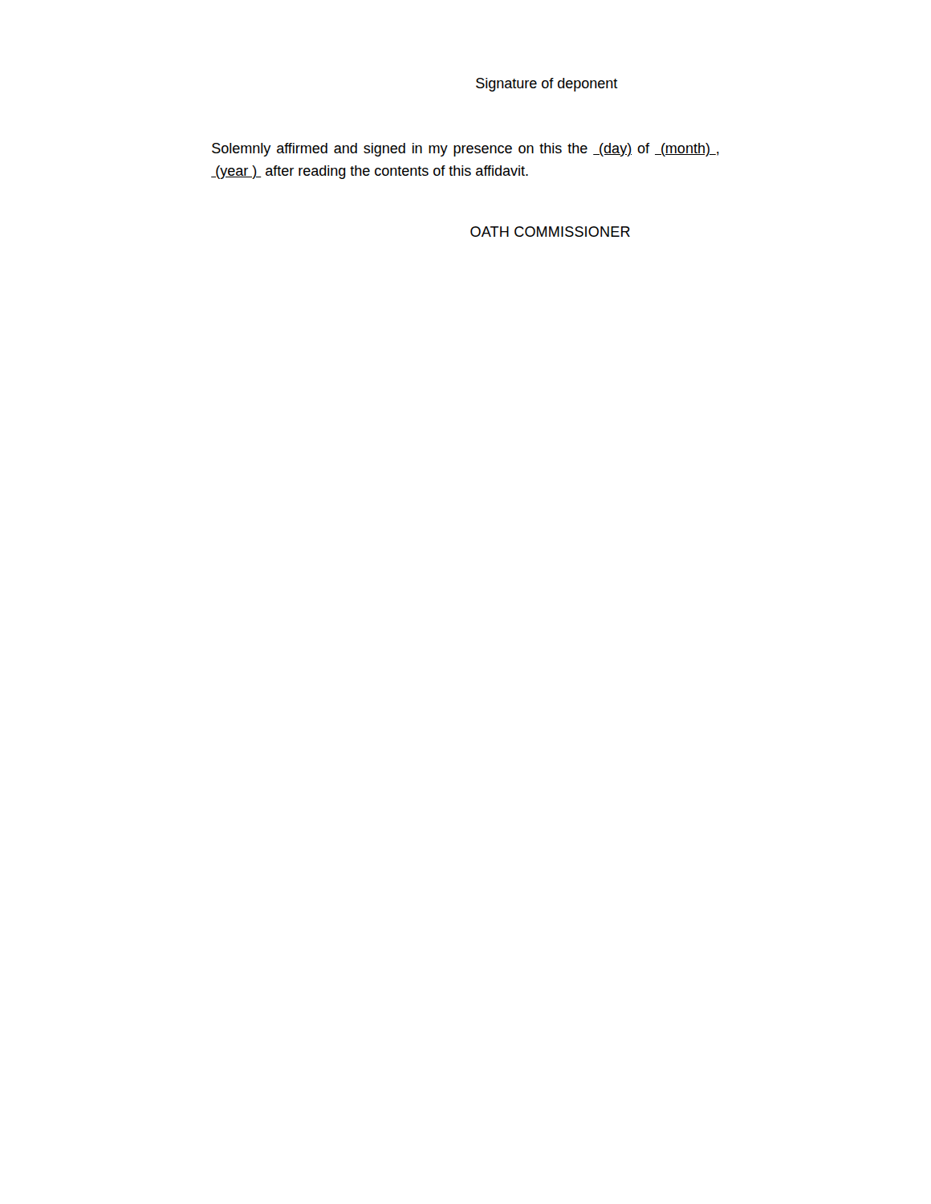Signature of deponent
Solemnly affirmed and signed in my presence on this the (day) of (month) , (year ) after reading the contents of this affidavit.
OATH COMMISSIONER